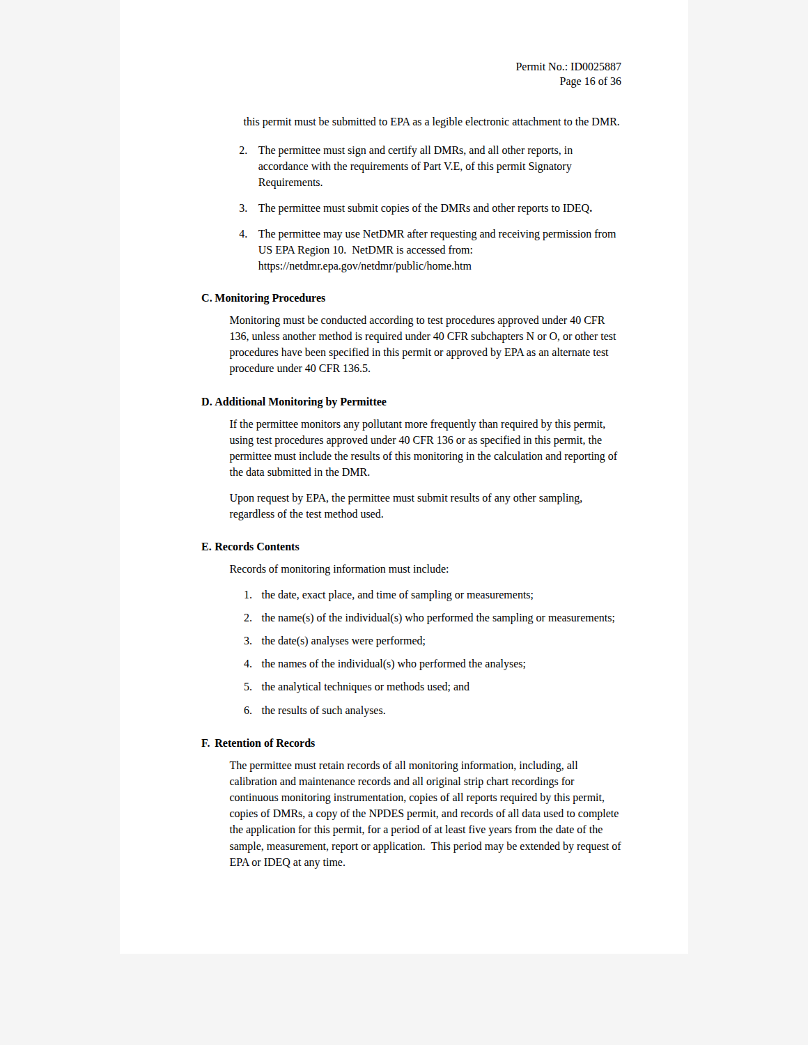Permit No.: ID0025887
Page 16 of 36
this permit must be submitted to EPA as a legible electronic attachment to the DMR.
The permittee must sign and certify all DMRs, and all other reports, in accordance with the requirements of Part V.E, of this permit Signatory Requirements.
The permittee must submit copies of the DMRs and other reports to IDEQ.
The permittee may use NetDMR after requesting and receiving permission from US EPA Region 10. NetDMR is accessed from: https://netdmr.epa.gov/netdmr/public/home.htm
C. Monitoring Procedures
Monitoring must be conducted according to test procedures approved under 40 CFR 136, unless another method is required under 40 CFR subchapters N or O, or other test procedures have been specified in this permit or approved by EPA as an alternate test procedure under 40 CFR 136.5.
D. Additional Monitoring by Permittee
If the permittee monitors any pollutant more frequently than required by this permit, using test procedures approved under 40 CFR 136 or as specified in this permit, the permittee must include the results of this monitoring in the calculation and reporting of the data submitted in the DMR.
Upon request by EPA, the permittee must submit results of any other sampling, regardless of the test method used.
E. Records Contents
Records of monitoring information must include:
the date, exact place, and time of sampling or measurements;
the name(s) of the individual(s) who performed the sampling or measurements;
the date(s) analyses were performed;
the names of the individual(s) who performed the analyses;
the analytical techniques or methods used; and
the results of such analyses.
F. Retention of Records
The permittee must retain records of all monitoring information, including, all calibration and maintenance records and all original strip chart recordings for continuous monitoring instrumentation, copies of all reports required by this permit, copies of DMRs, a copy of the NPDES permit, and records of all data used to complete the application for this permit, for a period of at least five years from the date of the sample, measurement, report or application. This period may be extended by request of EPA or IDEQ at any time.